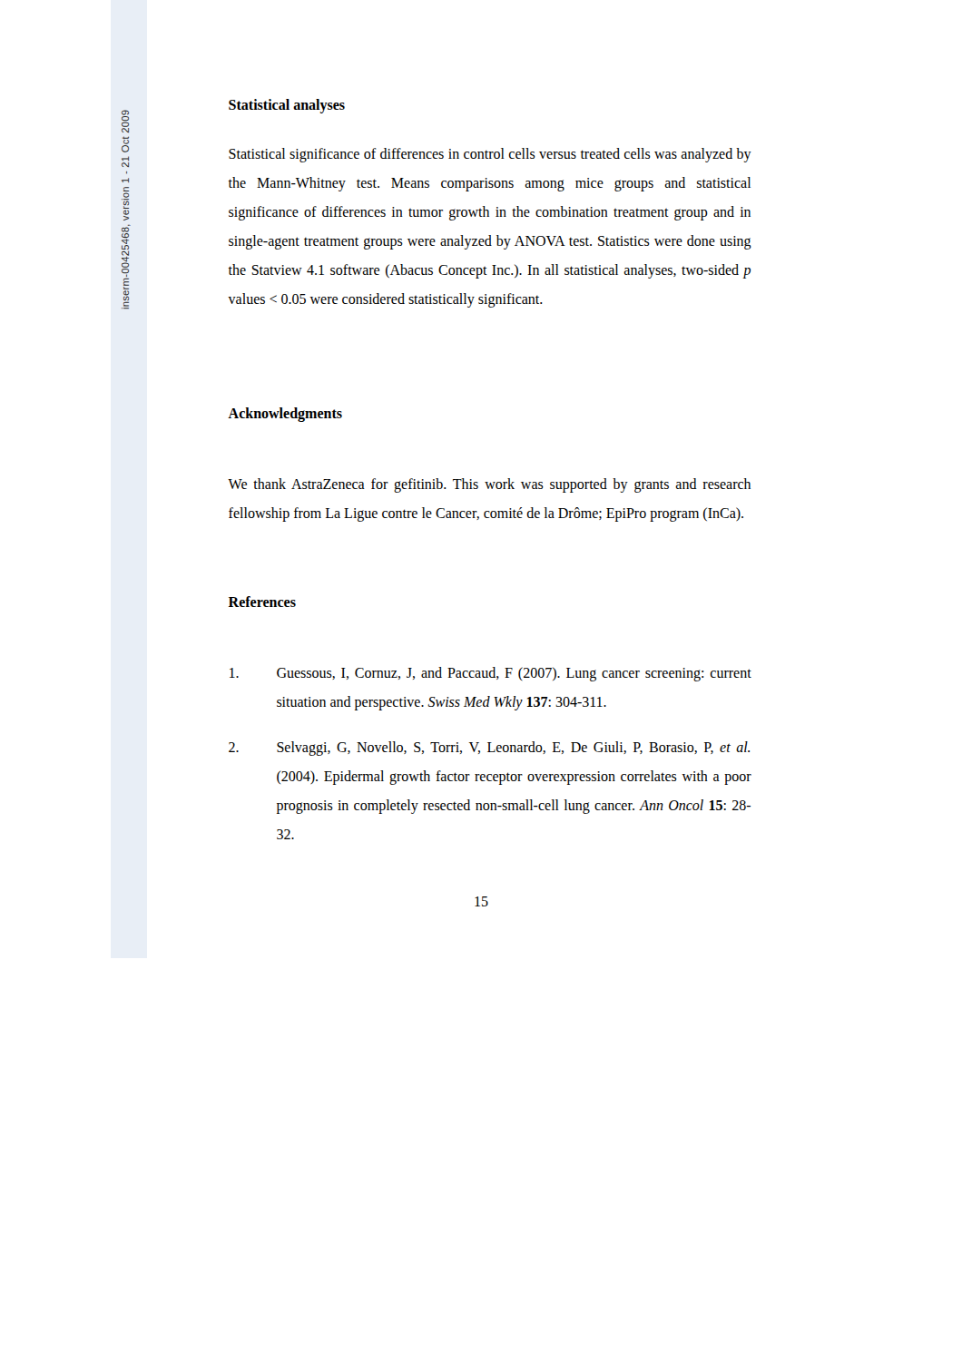inserm-00425468, version 1 - 21 Oct 2009
Statistical analyses
Statistical significance of differences in control cells versus treated cells was analyzed by the Mann-Whitney test. Means comparisons among mice groups and statistical significance of differences in tumor growth in the combination treatment group and in single-agent treatment groups were analyzed by ANOVA test. Statistics were done using the Statview 4.1 software (Abacus Concept Inc.). In all statistical analyses, two-sided p values < 0.05 were considered statistically significant.
Acknowledgments
We thank AstraZeneca for gefitinib. This work was supported by grants and research fellowship from La Ligue contre le Cancer, comité de la Drôme; EpiPro program (InCa).
References
1. Guessous, I, Cornuz, J, and Paccaud, F (2007). Lung cancer screening: current situation and perspective. Swiss Med Wkly 137: 304-311.
2. Selvaggi, G, Novello, S, Torri, V, Leonardo, E, De Giuli, P, Borasio, P, et al. (2004). Epidermal growth factor receptor overexpression correlates with a poor prognosis in completely resected non-small-cell lung cancer. Ann Oncol 15: 28-32.
15